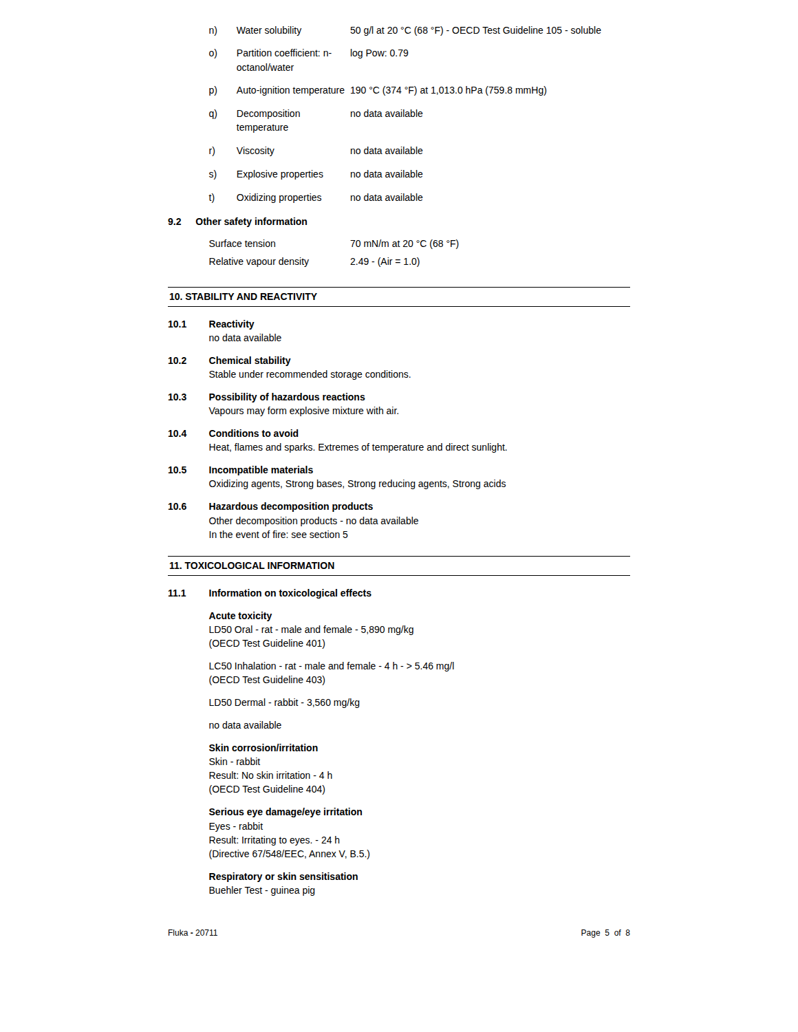| n) | Water solubility | 50 g/l at 20 °C (68 °F) - OECD Test Guideline 105 - soluble |
| o) | Partition coefficient: n-octanol/water | log Pow: 0.79 |
| p) | Auto-ignition temperature | 190 °C (374 °F) at 1,013.0 hPa (759.8 mmHg) |
| q) | Decomposition temperature | no data available |
| r) | Viscosity | no data available |
| s) | Explosive properties | no data available |
| t) | Oxidizing properties | no data available |
9.2 Other safety information
| Surface tension | 70 mN/m at 20 °C (68 °F) |
| Relative vapour density | 2.49 - (Air = 1.0) |
10. STABILITY AND REACTIVITY
10.1 Reactivity no data available
10.2 Chemical stability Stable under recommended storage conditions.
10.3 Possibility of hazardous reactions Vapours may form explosive mixture with air.
10.4 Conditions to avoid Heat, flames and sparks. Extremes of temperature and direct sunlight.
10.5 Incompatible materials Oxidizing agents, Strong bases, Strong reducing agents, Strong acids
10.6 Hazardous decomposition products Other decomposition products - no data available
In the event of fire: see section 5
11. TOXICOLOGICAL INFORMATION
11.1 Information on toxicological effects
Acute toxicity
LD50 Oral - rat - male and female - 5,890 mg/kg
(OECD Test Guideline 401)
LC50 Inhalation - rat - male and female - 4 h - > 5.46 mg/l
(OECD Test Guideline 403)
LD50 Dermal - rabbit - 3,560 mg/kg
no data available
Skin corrosion/irritation
Skin - rabbit
Result: No skin irritation - 4 h
(OECD Test Guideline 404)
Serious eye damage/eye irritation
Eyes - rabbit
Result: Irritating to eyes. - 24 h
(Directive 67/548/EEC, Annex V, B.5.)
Respiratory or skin sensitisation
Buehler Test - guinea pig
Fluka - 20711
Page 5 of 8